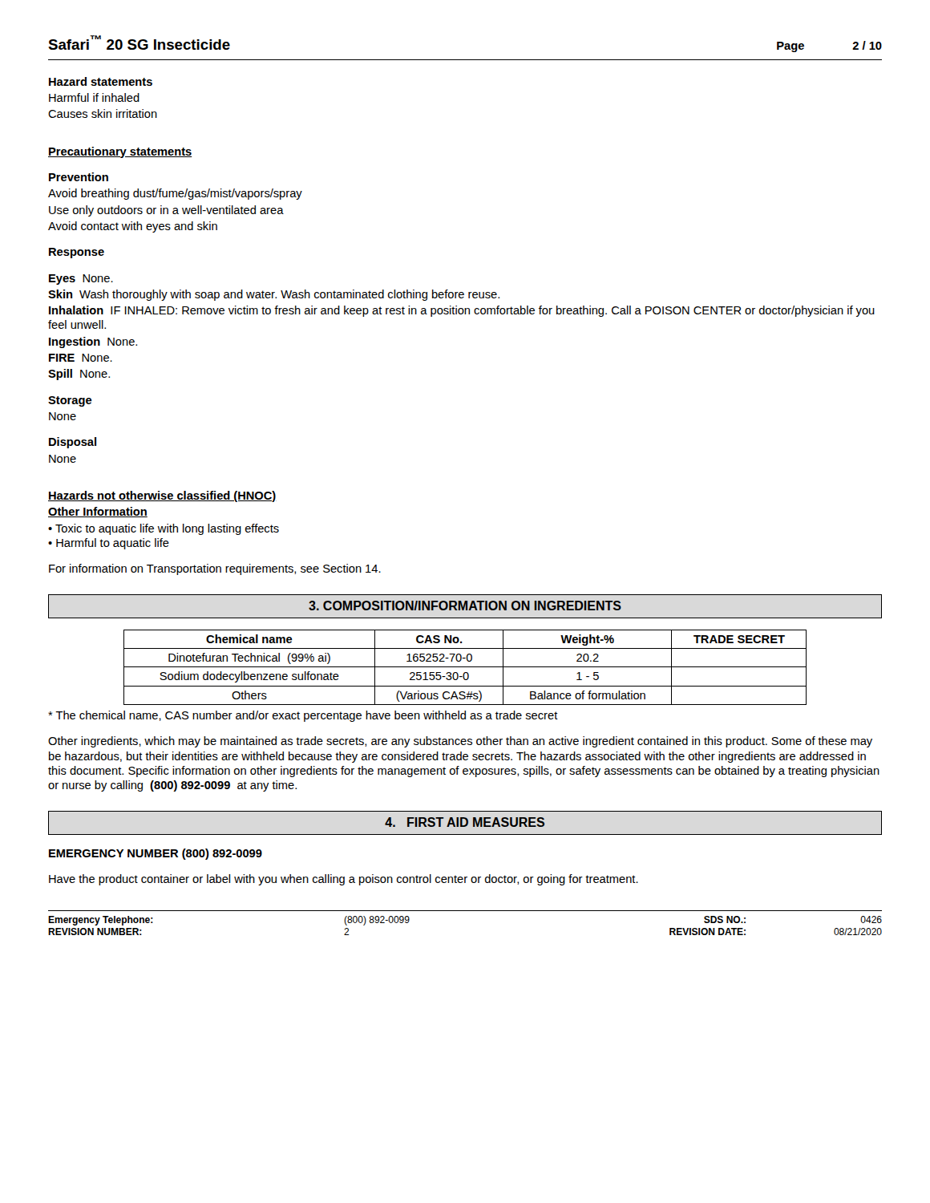Safari™ 20 SG Insecticide Page 2 / 10
Hazard statements
Harmful if inhaled
Causes skin irritation
Precautionary statements
Prevention
Avoid breathing dust/fume/gas/mist/vapors/spray
Use only outdoors or in a well-ventilated area
Avoid contact with eyes and skin
Response
Eyes None.
Skin Wash thoroughly with soap and water. Wash contaminated clothing before reuse.
Inhalation IF INHALED: Remove victim to fresh air and keep at rest in a position comfortable for breathing. Call a POISON CENTER or doctor/physician if you feel unwell.
Ingestion None.
FIRE None.
Spill None.
Storage
None
Disposal
None
Hazards not otherwise classified (HNOC)
Other Information
• Toxic to aquatic life with long lasting effects
• Harmful to aquatic life
For information on Transportation requirements, see Section 14.
3. COMPOSITION/INFORMATION ON INGREDIENTS
| Chemical name | CAS No. | Weight-% | TRADE SECRET |
| --- | --- | --- | --- |
| Dinotefuran Technical (99% ai) | 165252-70-0 | 20.2 | |
| Sodium dodecylbenzene sulfonate | 25155-30-0 | 1 - 5 | |
| Others | (Various CAS#s) | Balance of formulation | |
* The chemical name, CAS number and/or exact percentage have been withheld as a trade secret
Other ingredients, which may be maintained as trade secrets, are any substances other than an active ingredient contained in this product. Some of these may be hazardous, but their identities are withheld because they are considered trade secrets. The hazards associated with the other ingredients are addressed in this document. Specific information on other ingredients for the management of exposures, spills, or safety assessments can be obtained by a treating physician or nurse by calling (800) 892-0099 at any time.
4. FIRST AID MEASURES
EMERGENCY NUMBER (800) 892-0099
Have the product container or label with you when calling a poison control center or doctor, or going for treatment.
| Emergency Telephone: | (800) 892-0099 | SDS NO.: | 0426 |
| REVISION NUMBER: | 2 | REVISION DATE: | 08/21/2020 |